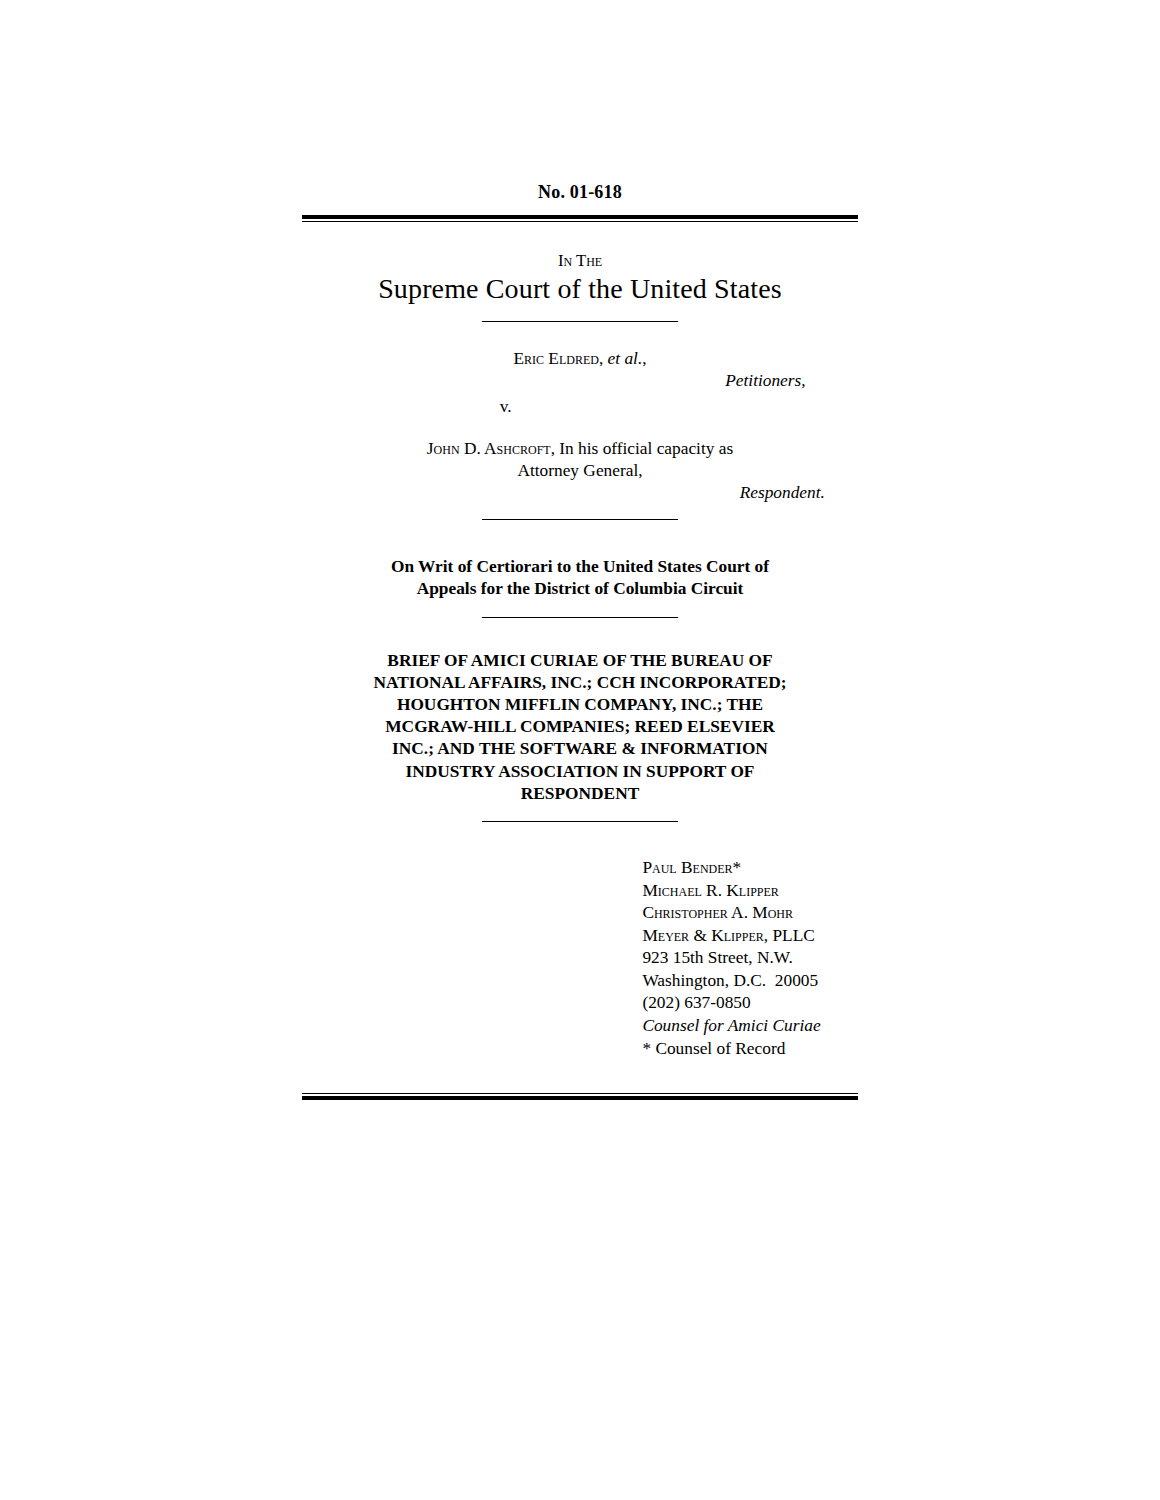No. 01-618
In The
Supreme Court of the United States
Eric Eldred, et al.,
Petitioners,
v.
John D. Ashcroft, In his official capacity as
Attorney General,
Respondent.
On Writ of Certiorari to the United States Court of
Appeals for the District of Columbia Circuit
BRIEF OF AMICI CURIAE OF THE BUREAU OF
NATIONAL AFFAIRS, INC.; CCH INCORPORATED;
HOUGHTON MIFFLIN COMPANY, INC.; THE
MCGRAW-HILL COMPANIES; REED ELSEVIER
INC.; AND THE SOFTWARE & INFORMATION
INDUSTRY ASSOCIATION IN SUPPORT OF
RESPONDENT
Paul Bender*
Michael R. Klipper
Christopher A. Mohr
Meyer & Klipper, PLLC
923 15th Street, N.W.
Washington, D.C. 20005
(202) 637-0850
Counsel for Amici Curiae
* Counsel of Record